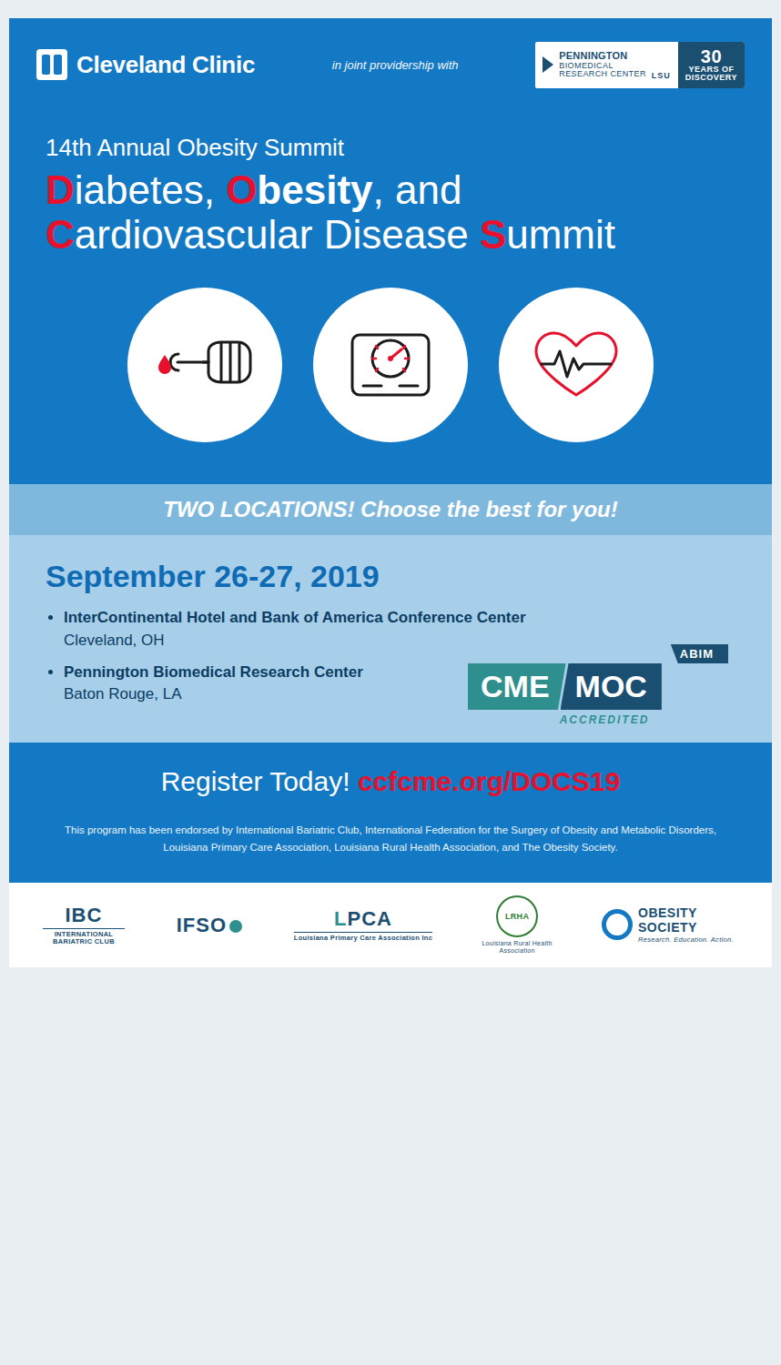Cleveland Clinic
in joint providership with
PENNINGTON BIOMEDICAL RESEARCH CENTER LSU
30 YEARS OF DISCOVERY
14th Annual Obesity Summit
Diabetes, Obesity, and
Cardiovascular Disease Summit
TWO LOCATIONS! Choose the best for you!
September 26-27, 2019
InterContinental Hotel and Bank of America Conference Center
Cleveland, OH
Pennington Biomedical Research Center
Baton Rouge, LA
ABIM
CME MOC
ACCREDITED
Register Today! ccfcme.org/DOCS19
This program has been endorsed by International Bariatric Club, International Federation for the Surgery of Obesity and Metabolic Disorders, Louisiana Primary Care Association, Louisiana Rural Health Association, and The Obesity Society.
IBC INTERNATIONAL
BARIATRIC CLUB
IFSO
LPCA Louisiana Primary Care Association Inc
LRHA
Louisiana Rural Health
Association
OBESITY
SOCIETY Research. Education. Action.